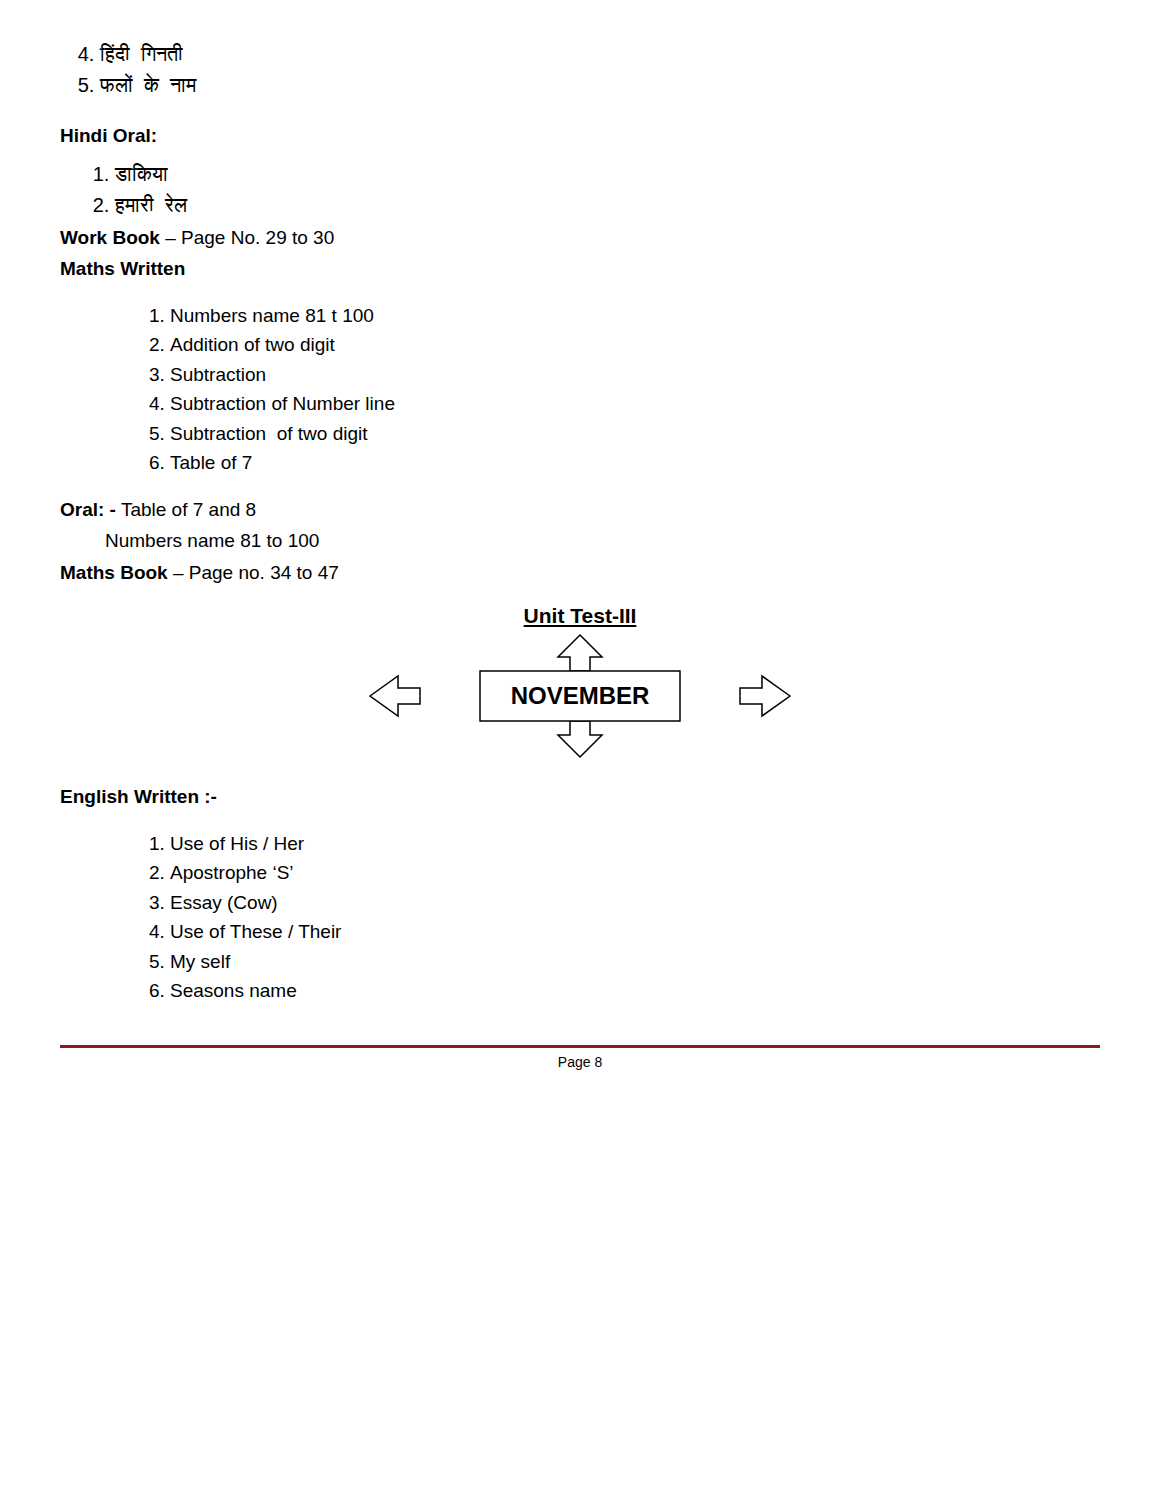हिंदी गिनती
फलों के नाम
Hindi Oral:
डाकिया
हमारी रेल
Work Book – Page No. 29 to 30
Maths Written
Numbers name 81 t 100
Addition of two digit
Subtraction
Subtraction of Number line
Subtraction of two digit
Table of 7
Oral: - Table of 7 and 8
Numbers name 81 to 100
Maths Book – Page no. 34 to 47
Unit Test-III
NOVEMBER
English Written :-
Use of His / Her
Apostrophe ‘S’
Essay (Cow)
Use of These / Their
My self
Seasons name
Page 8